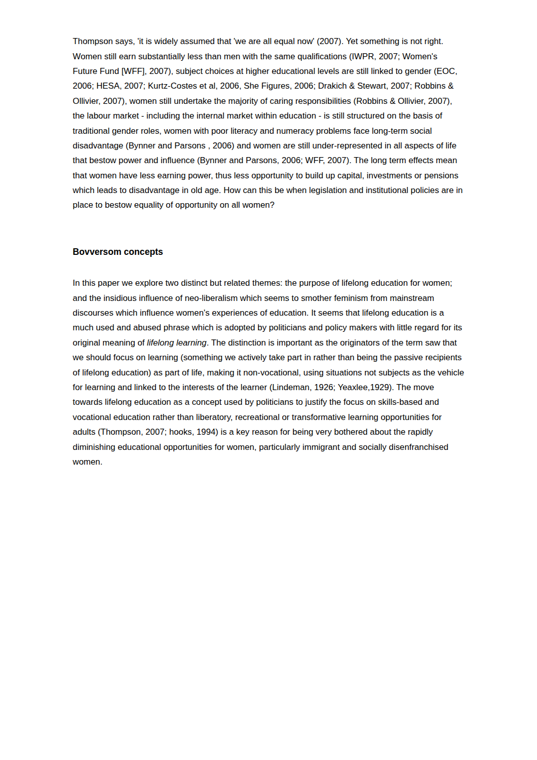Thompson says, 'it is widely assumed that 'we are all equal now' (2007). Yet something is not right. Women still earn substantially less than men with the same qualifications (IWPR, 2007; Women's Future Fund [WFF], 2007), subject choices at higher educational levels are still linked to gender (EOC, 2006; HESA, 2007; Kurtz-Costes et al, 2006, She Figures, 2006; Drakich & Stewart, 2007; Robbins & Ollivier, 2007), women still undertake the majority of caring responsibilities (Robbins & Ollivier, 2007), the labour market - including the internal market within education - is still structured on the basis of traditional gender roles, women with poor literacy and numeracy problems face long-term social disadvantage (Bynner and Parsons , 2006) and women are still under-represented in all aspects of life that bestow power and influence (Bynner and Parsons, 2006; WFF, 2007). The long term effects mean that women have less earning power, thus less opportunity to build up capital, investments or pensions which leads to disadvantage in old age. How can this be when legislation and institutional policies are in place to bestow equality of opportunity on all women?
Bovversom concepts
In this paper we explore two distinct but related themes: the purpose of lifelong education for women; and the insidious influence of neo-liberalism which seems to smother feminism from mainstream discourses which influence women's experiences of education. It seems that lifelong education is a much used and abused phrase which is adopted by politicians and policy makers with little regard for its original meaning of lifelong learning. The distinction is important as the originators of the term saw that we should focus on learning (something we actively take part in rather than being the passive recipients of lifelong education) as part of life, making it non-vocational, using situations not subjects as the vehicle for learning and linked to the interests of the learner (Lindeman, 1926; Yeaxlee,1929). The move towards lifelong education as a concept used by politicians to justify the focus on skills-based and vocational education rather than liberatory, recreational or transformative learning opportunities for adults (Thompson, 2007; hooks, 1994) is a key reason for being very bothered about the rapidly diminishing educational opportunities for women, particularly immigrant and socially disenfranchised women.